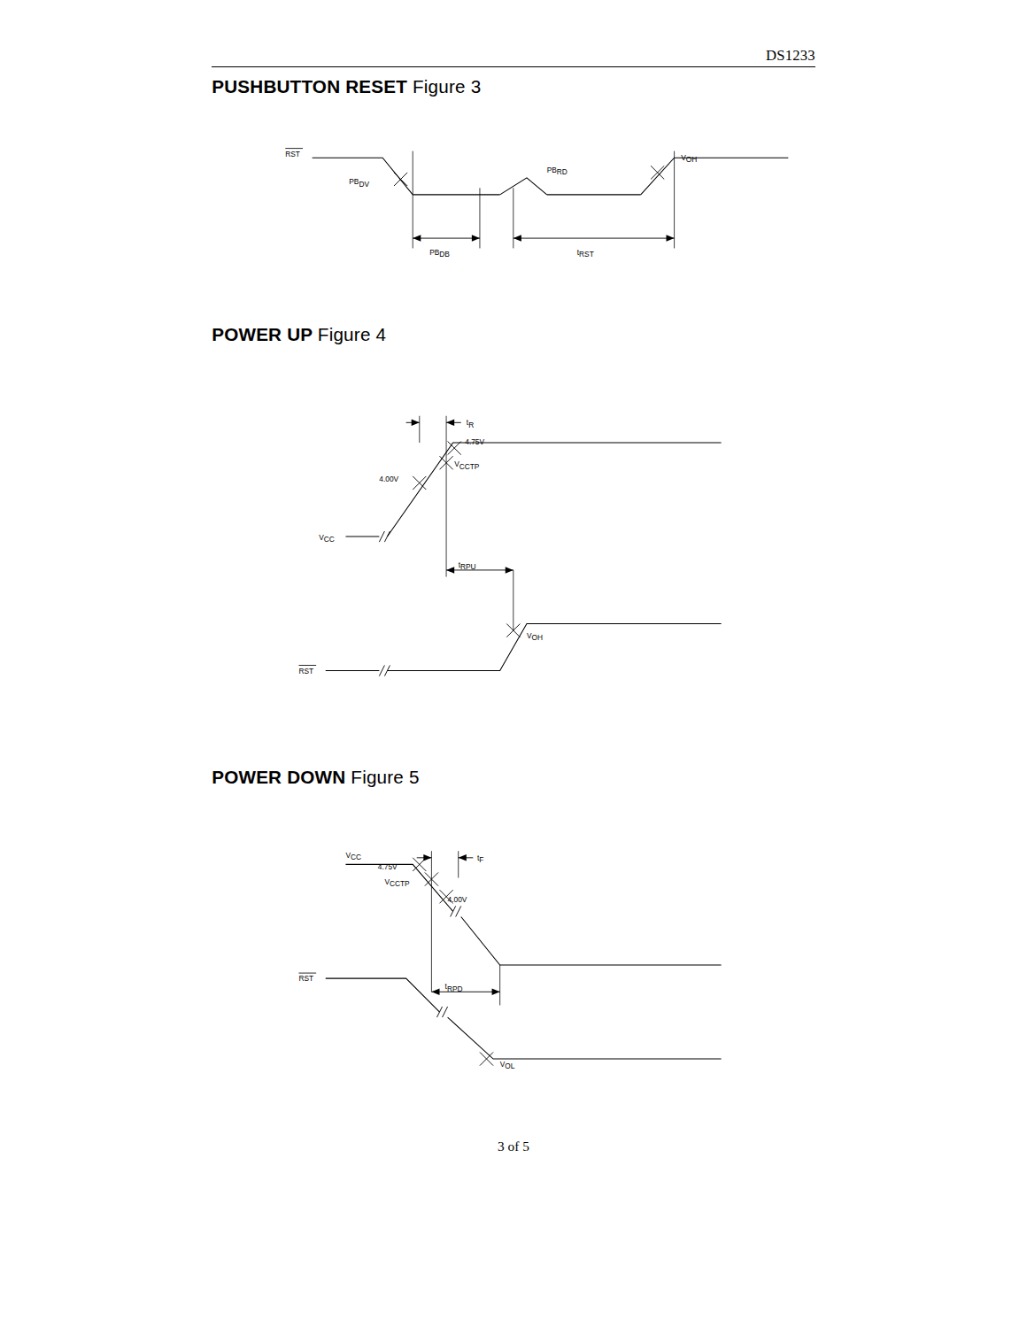DS1233
PUSHBUTTON RESET Figure 3
RST PBDV PBRD VOH PBDB tRST
POWER UP Figure 4
tR tRPU 4.75V VCCTP 4.00V VCC VOH RST
POWER DOWN Figure 5
tF tRPD VCC 4.75V VCCTP 4.00V VOL RST
3 of 5